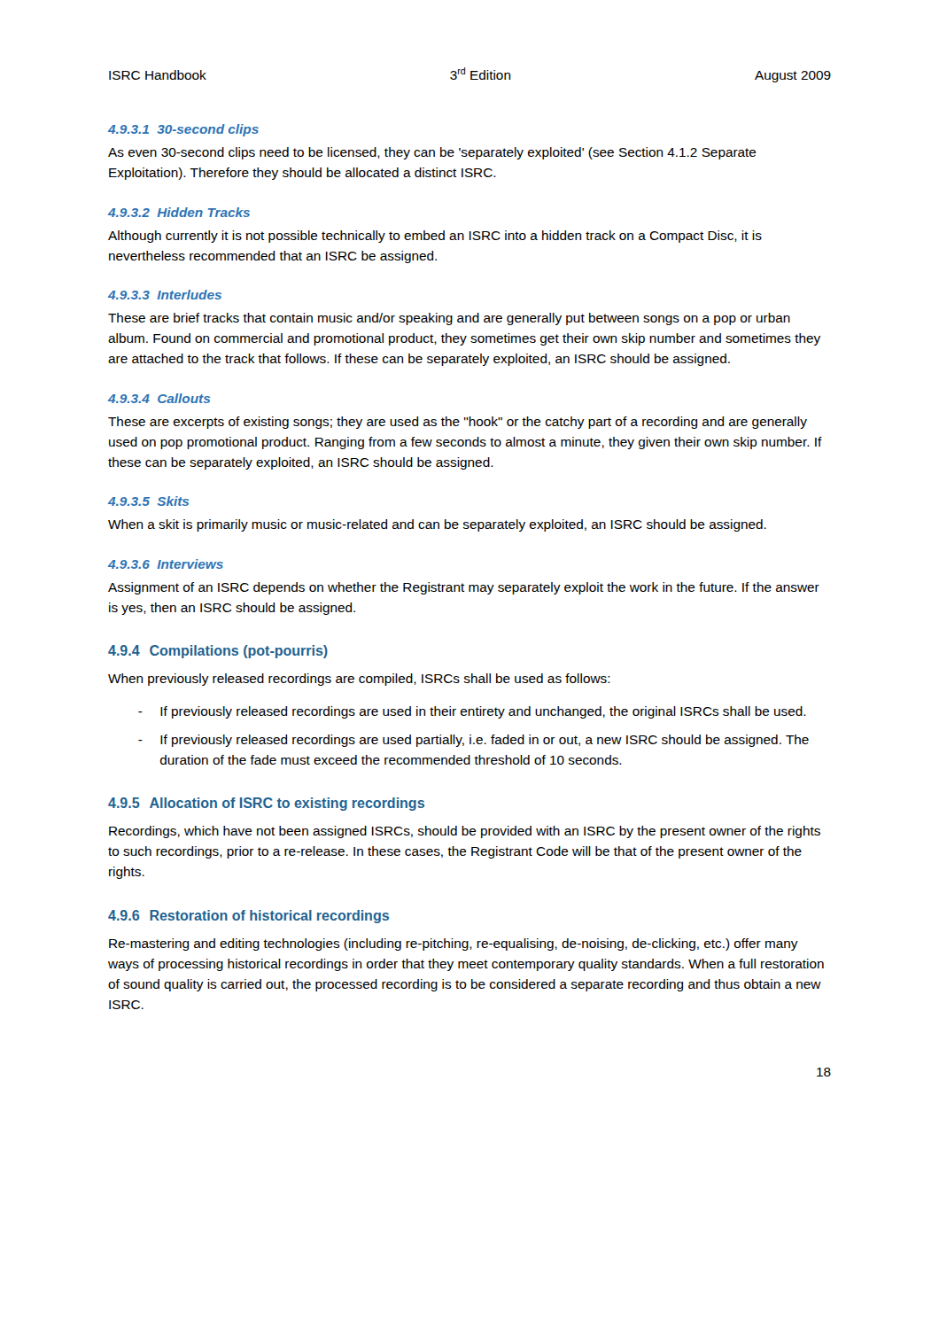ISRC Handbook 3rd Edition August 2009
4.9.3.130-second clips
As even 30-second clips need to be licensed, they can be 'separately exploited' (see Section 4.1.2 Separate Exploitation). Therefore they should be allocated a distinct ISRC.
4.9.3.2 Hidden Tracks
Although currently it is not possible technically to embed an ISRC into a hidden track on a Compact Disc, it is nevertheless recommended that an ISRC be assigned.
4.9.3.3 Interludes
These are brief tracks that contain music and/or speaking and are generally put between songs on a pop or urban album. Found on commercial and promotional product, they sometimes get their own skip number and sometimes they are attached to the track that follows. If these can be separately exploited, an ISRC should be assigned.
4.9.3.4 Callouts
These are excerpts of existing songs; they are used as the "hook" or the catchy part of a recording and are generally used on pop promotional product. Ranging from a few seconds to almost a minute, they given their own skip number. If these can be separately exploited, an ISRC should be assigned.
4.9.3.5 Skits
When a skit is primarily music or music-related and can be separately exploited, an ISRC should be assigned.
4.9.3.6 Interviews
Assignment of an ISRC depends on whether the Registrant may separately exploit the work in the future. If the answer is yes, then an ISRC should be assigned.
4.9.4 Compilations (pot-pourris)
When previously released recordings are compiled, ISRCs shall be used as follows:
If previously released recordings are used in their entirety and unchanged, the original ISRCs shall be used.
If previously released recordings are used partially, i.e. faded in or out, a new ISRC should be assigned. The duration of the fade must exceed the recommended threshold of 10 seconds.
4.9.5 Allocation of ISRC to existing recordings
Recordings, which have not been assigned ISRCs, should be provided with an ISRC by the present owner of the rights to such recordings, prior to a re-release. In these cases, the Registrant Code will be that of the present owner of the rights.
4.9.6 Restoration of historical recordings
Re-mastering and editing technologies (including re-pitching, re-equalising, de-noising, de-clicking, etc.) offer many ways of processing historical recordings in order that they meet contemporary quality standards. When a full restoration of sound quality is carried out, the processed recording is to be considered a separate recording and thus obtain a new ISRC.
18